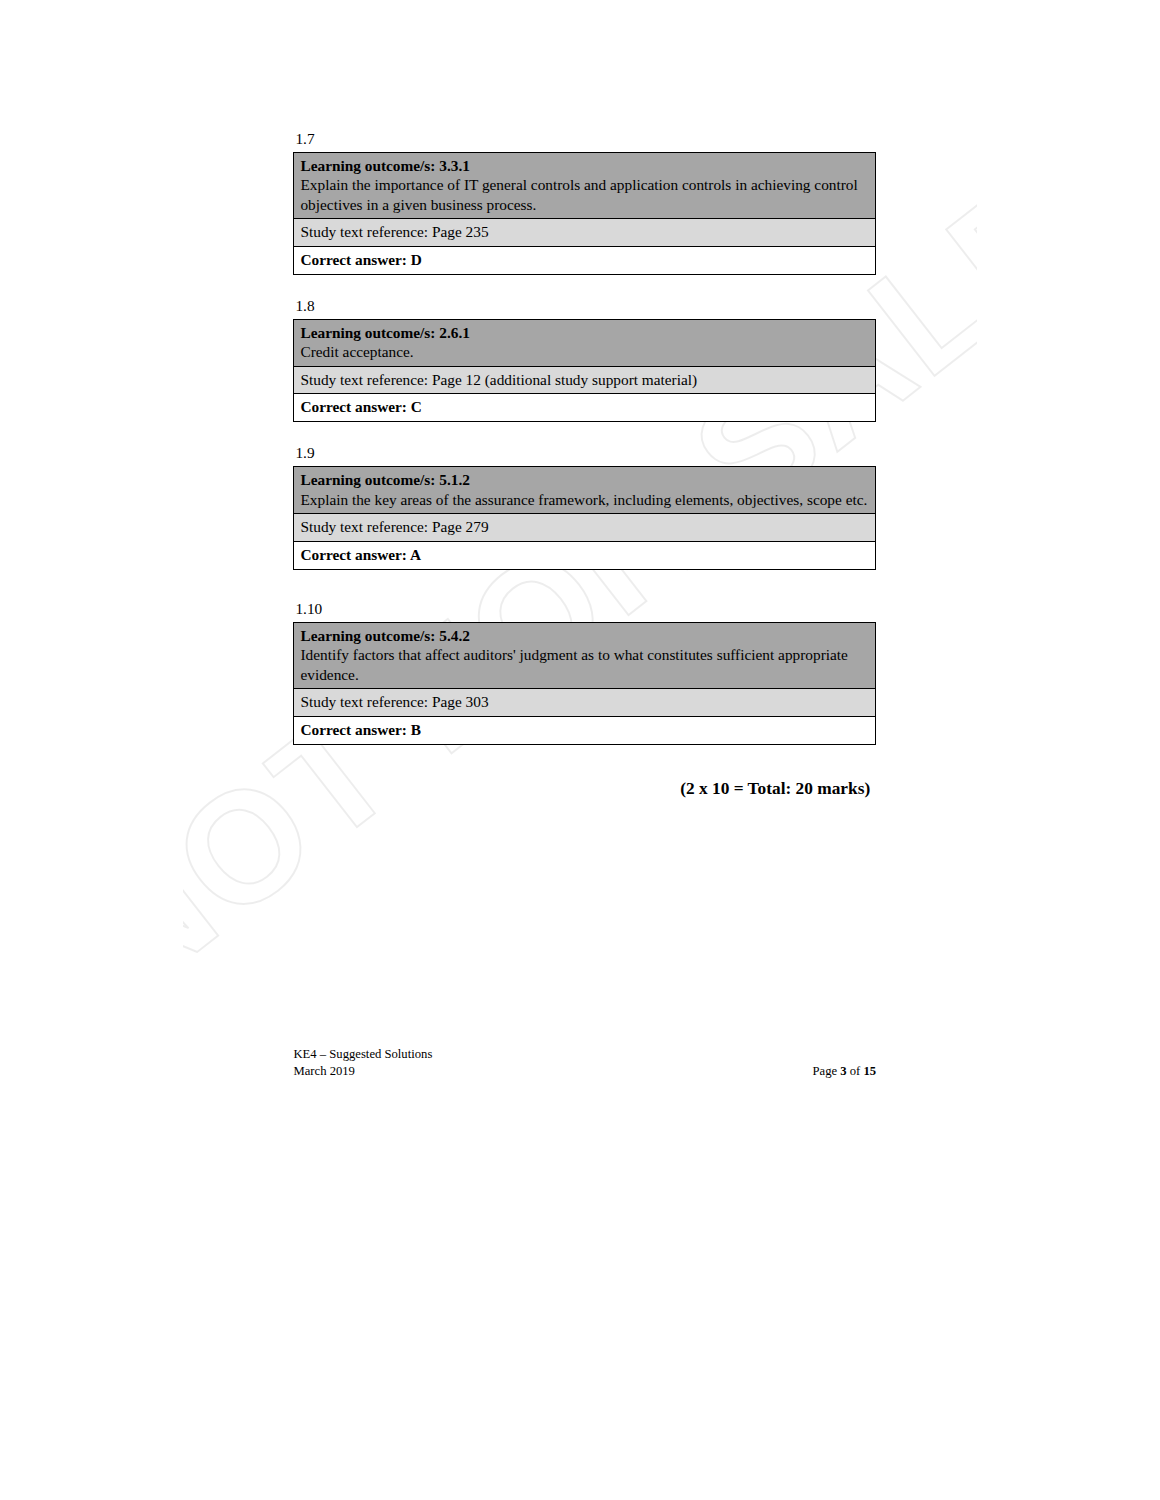NOT FOR SALE
1.7
| Learning outcome/s: 3.3.1 Explain the importance of IT general controls and application controls in achieving control objectives in a given business process. |
| Study text reference: Page 235 |
| Correct answer: D |
1.8
| Learning outcome/s: 2.6.1 Credit acceptance. |
| Study text reference: Page 12 (additional study support material) |
| Correct answer: C |
1.9
| Learning outcome/s: 5.1.2 Explain the key areas of the assurance framework, including elements, objectives, scope etc. |
| Study text reference: Page 279 |
| Correct answer: A |
1.10
| Learning outcome/s: 5.4.2 Identify factors that affect auditors' judgment as to what constitutes sufficient appropriate evidence. |
| Study text reference: Page 303 |
| Correct answer: B |
(2 x 10 = Total: 20 marks)
KE4 – Suggested Solutions
March 2019
Page 3 of 15